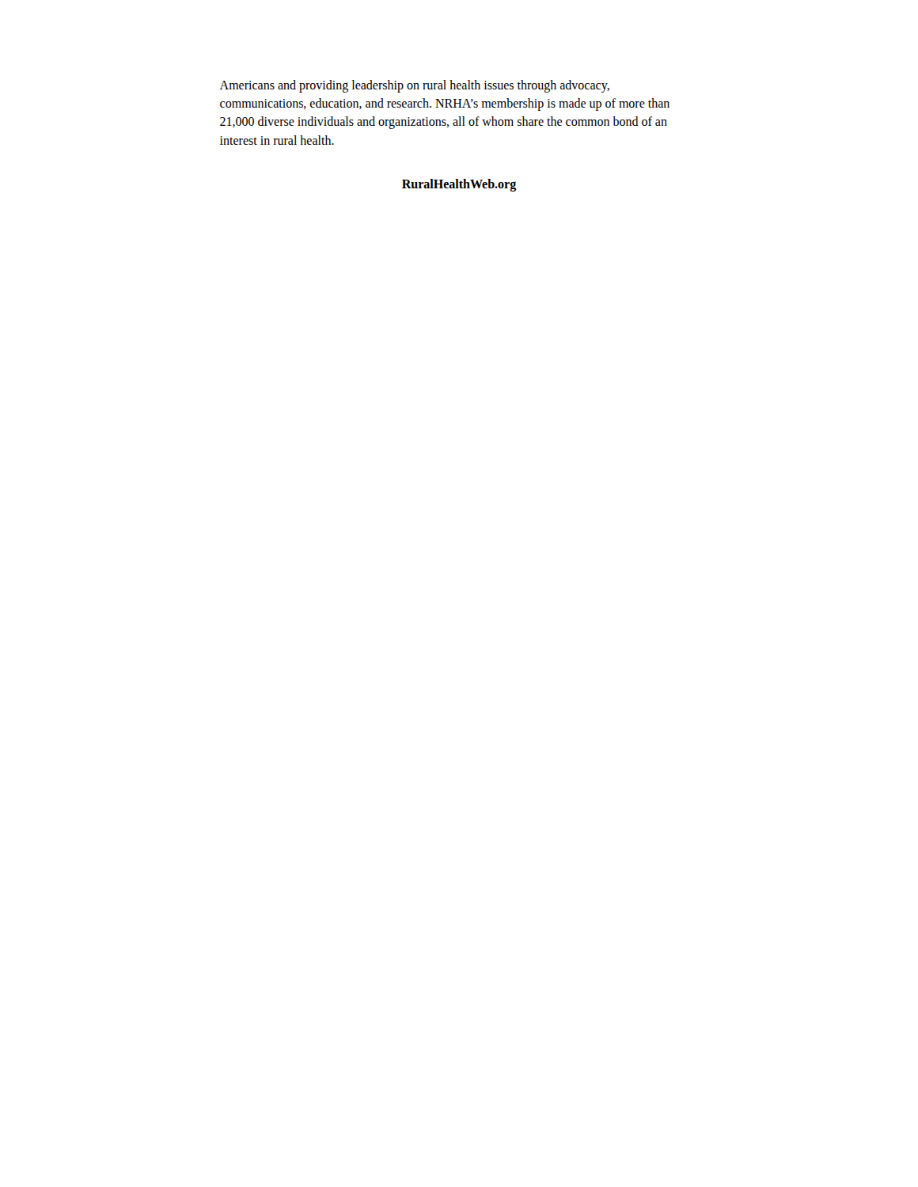Americans and providing leadership on rural health issues through advocacy, communications, education, and research. NRHA’s membership is made up of more than 21,000 diverse individuals and organizations, all of whom share the common bond of an interest in rural health.
RuralHealthWeb.org